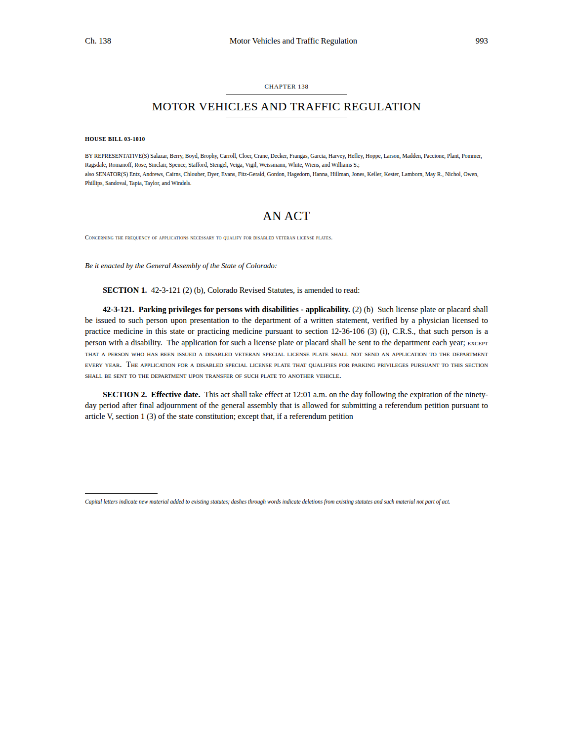Ch. 138 Motor Vehicles and Traffic Regulation 993
CHAPTER 138
MOTOR VEHICLES AND TRAFFIC REGULATION
HOUSE BILL 03-1010
BY REPRESENTATIVE(S) Salazar, Berry, Boyd, Brophy, Carroll, Cloer, Crane, Decker, Frangas, Garcia, Harvey, Hefley, Hoppe, Larson, Madden, Paccione, Plant, Pommer, Ragsdale, Romanoff, Rose, Sinclair, Spence, Stafford, Stengel, Veiga, Vigil, Weissmann, White, Wiens, and Williams S.;
also SENATOR(S) Entz, Andrews, Cairns, Chlouber, Dyer, Evans, Fitz-Gerald, Gordon, Hagedorn, Hanna, Hillman, Jones, Keller, Kester, Lamborn, May R., Nichol, Owen, Phillips, Sandoval, Tapia, Taylor, and Windels.
AN ACT
Concerning the frequency of applications necessary to qualify for disabled veteran license plates.
Be it enacted by the General Assembly of the State of Colorado:
SECTION 1. 42-3-121 (2) (b), Colorado Revised Statutes, is amended to read:
42-3-121. Parking privileges for persons with disabilities - applicability. (2) (b) Such license plate or placard shall be issued to such person upon presentation to the department of a written statement, verified by a physician licensed to practice medicine in this state or practicing medicine pursuant to section 12-36-106 (3) (i), C.R.S., that such person is a person with a disability. The application for such a license plate or placard shall be sent to the department each year; except that a person who has been issued a disabled veteran special license plate shall not send an application to the department every year. The application for a disabled special license plate that qualifies for parking privileges pursuant to this section shall be sent to the department upon transfer of such plate to another vehicle.
SECTION 2. Effective date. This act shall take effect at 12:01 a.m. on the day following the expiration of the ninety-day period after final adjournment of the general assembly that is allowed for submitting a referendum petition pursuant to article V, section 1 (3) of the state constitution; except that, if a referendum petition
Capital letters indicate new material added to existing statutes; dashes through words indicate deletions from existing statutes and such material not part of act.